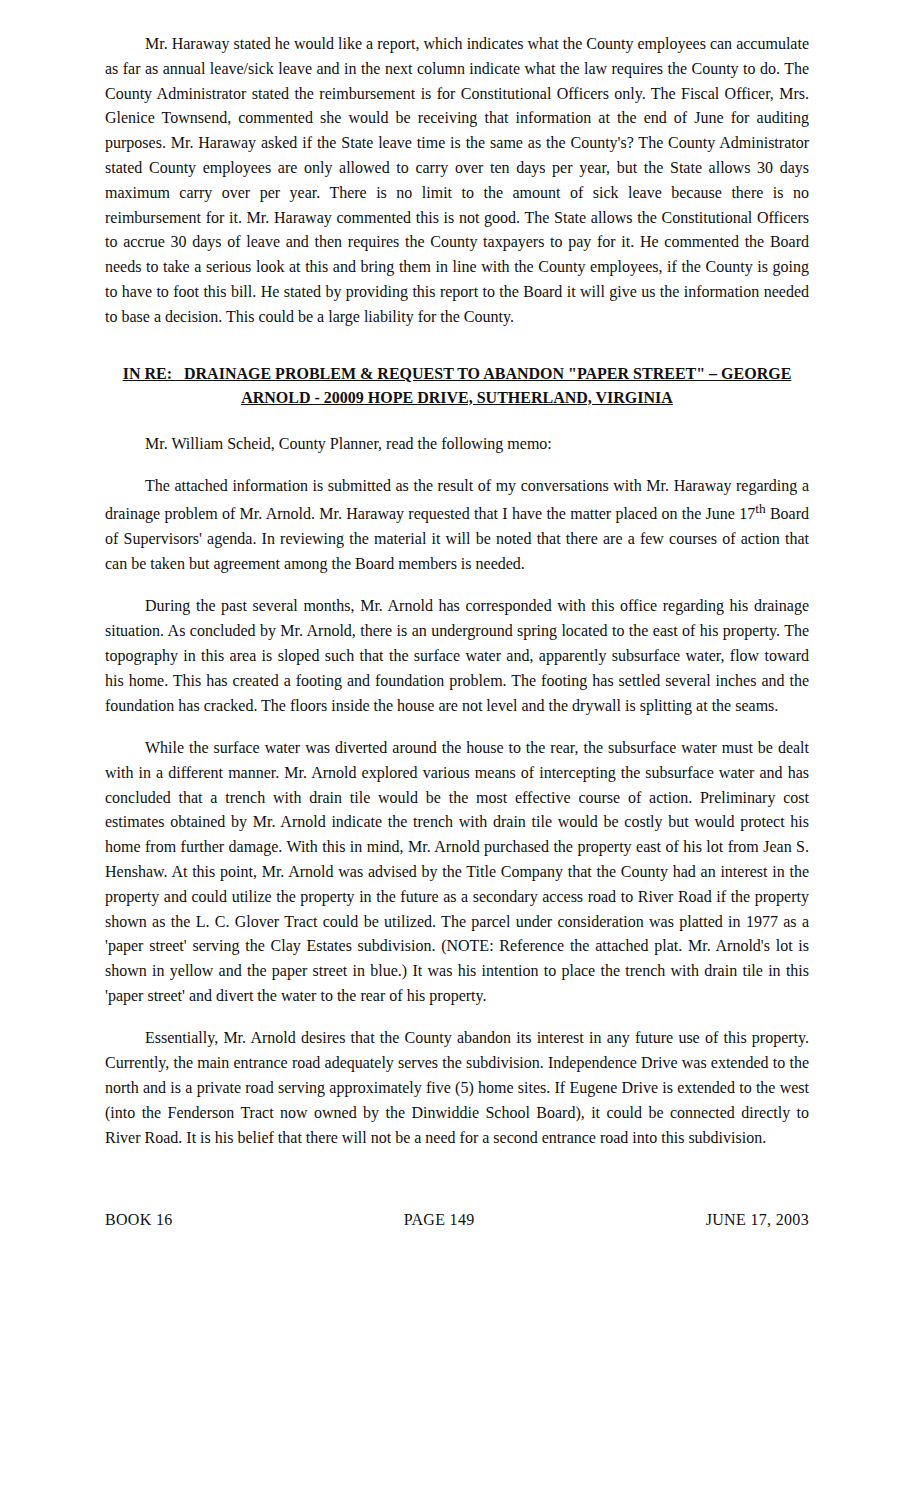Mr. Haraway stated he would like a report, which indicates what the County employees can accumulate as far as annual leave/sick leave and in the next column indicate what the law requires the County to do. The County Administrator stated the reimbursement is for Constitutional Officers only. The Fiscal Officer, Mrs. Glenice Townsend, commented she would be receiving that information at the end of June for auditing purposes. Mr. Haraway asked if the State leave time is the same as the County's? The County Administrator stated County employees are only allowed to carry over ten days per year, but the State allows 30 days maximum carry over per year. There is no limit to the amount of sick leave because there is no reimbursement for it. Mr. Haraway commented this is not good. The State allows the Constitutional Officers to accrue 30 days of leave and then requires the County taxpayers to pay for it. He commented the Board needs to take a serious look at this and bring them in line with the County employees, if the County is going to have to foot this bill. He stated by providing this report to the Board it will give us the information needed to base a decision. This could be a large liability for the County.
IN RE: DRAINAGE PROBLEM & REQUEST TO ABANDON "PAPER STREET" – GEORGE ARNOLD - 20009 HOPE DRIVE, SUTHERLAND, VIRGINIA
Mr. William Scheid, County Planner, read the following memo:
The attached information is submitted as the result of my conversations with Mr. Haraway regarding a drainage problem of Mr. Arnold. Mr. Haraway requested that I have the matter placed on the June 17th Board of Supervisors' agenda. In reviewing the material it will be noted that there are a few courses of action that can be taken but agreement among the Board members is needed.
During the past several months, Mr. Arnold has corresponded with this office regarding his drainage situation. As concluded by Mr. Arnold, there is an underground spring located to the east of his property. The topography in this area is sloped such that the surface water and, apparently subsurface water, flow toward his home. This has created a footing and foundation problem. The footing has settled several inches and the foundation has cracked. The floors inside the house are not level and the drywall is splitting at the seams.
While the surface water was diverted around the house to the rear, the subsurface water must be dealt with in a different manner. Mr. Arnold explored various means of intercepting the subsurface water and has concluded that a trench with drain tile would be the most effective course of action. Preliminary cost estimates obtained by Mr. Arnold indicate the trench with drain tile would be costly but would protect his home from further damage. With this in mind, Mr. Arnold purchased the property east of his lot from Jean S. Henshaw. At this point, Mr. Arnold was advised by the Title Company that the County had an interest in the property and could utilize the property in the future as a secondary access road to River Road if the property shown as the L. C. Glover Tract could be utilized. The parcel under consideration was platted in 1977 as a 'paper street' serving the Clay Estates subdivision. (NOTE: Reference the attached plat. Mr. Arnold's lot is shown in yellow and the paper street in blue.) It was his intention to place the trench with drain tile in this 'paper street' and divert the water to the rear of his property.
Essentially, Mr. Arnold desires that the County abandon its interest in any future use of this property. Currently, the main entrance road adequately serves the subdivision. Independence Drive was extended to the north and is a private road serving approximately five (5) home sites. If Eugene Drive is extended to the west (into the Fenderson Tract now owned by the Dinwiddie School Board), it could be connected directly to River Road. It is his belief that there will not be a need for a second entrance road into this subdivision.
BOOK 16 PAGE 149 JUNE 17, 2003